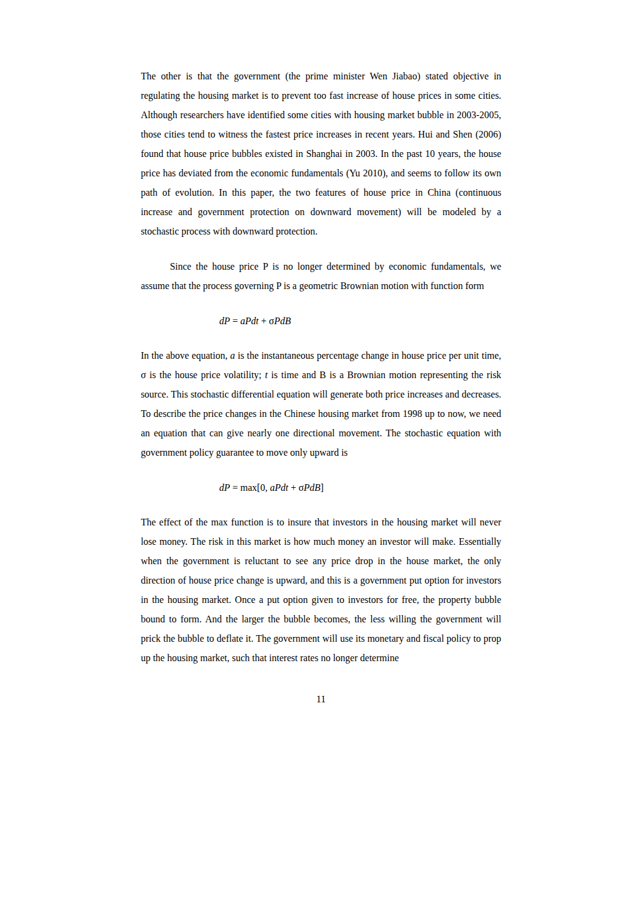The other is that the government (the prime minister Wen Jiabao) stated objective in regulating the housing market is to prevent too fast increase of house prices in some cities. Although researchers have identified some cities with housing market bubble in 2003-2005, those cities tend to witness the fastest price increases in recent years. Hui and Shen (2006) found that house price bubbles existed in Shanghai in 2003. In the past 10 years, the house price has deviated from the economic fundamentals (Yu 2010), and seems to follow its own path of evolution. In this paper, the two features of house price in China (continuous increase and government protection on downward movement) will be modeled by a stochastic process with downward protection.
Since the house price P is no longer determined by economic fundamentals, we assume that the process governing P is a geometric Brownian motion with function form
dP = aPdt + σPdB
In the above equation, a is the instantaneous percentage change in house price per unit time, σ is the house price volatility; t is time and B is a Brownian motion representing the risk source. This stochastic differential equation will generate both price increases and decreases. To describe the price changes in the Chinese housing market from 1998 up to now, we need an equation that can give nearly one directional movement. The stochastic equation with government policy guarantee to move only upward is
dP = max[0, aPdt + σPdB]
The effect of the max function is to insure that investors in the housing market will never lose money. The risk in this market is how much money an investor will make. Essentially when the government is reluctant to see any price drop in the house market, the only direction of house price change is upward, and this is a government put option for investors in the housing market. Once a put option given to investors for free, the property bubble bound to form. And the larger the bubble becomes, the less willing the government will prick the bubble to deflate it. The government will use its monetary and fiscal policy to prop up the housing market, such that interest rates no longer determine
11